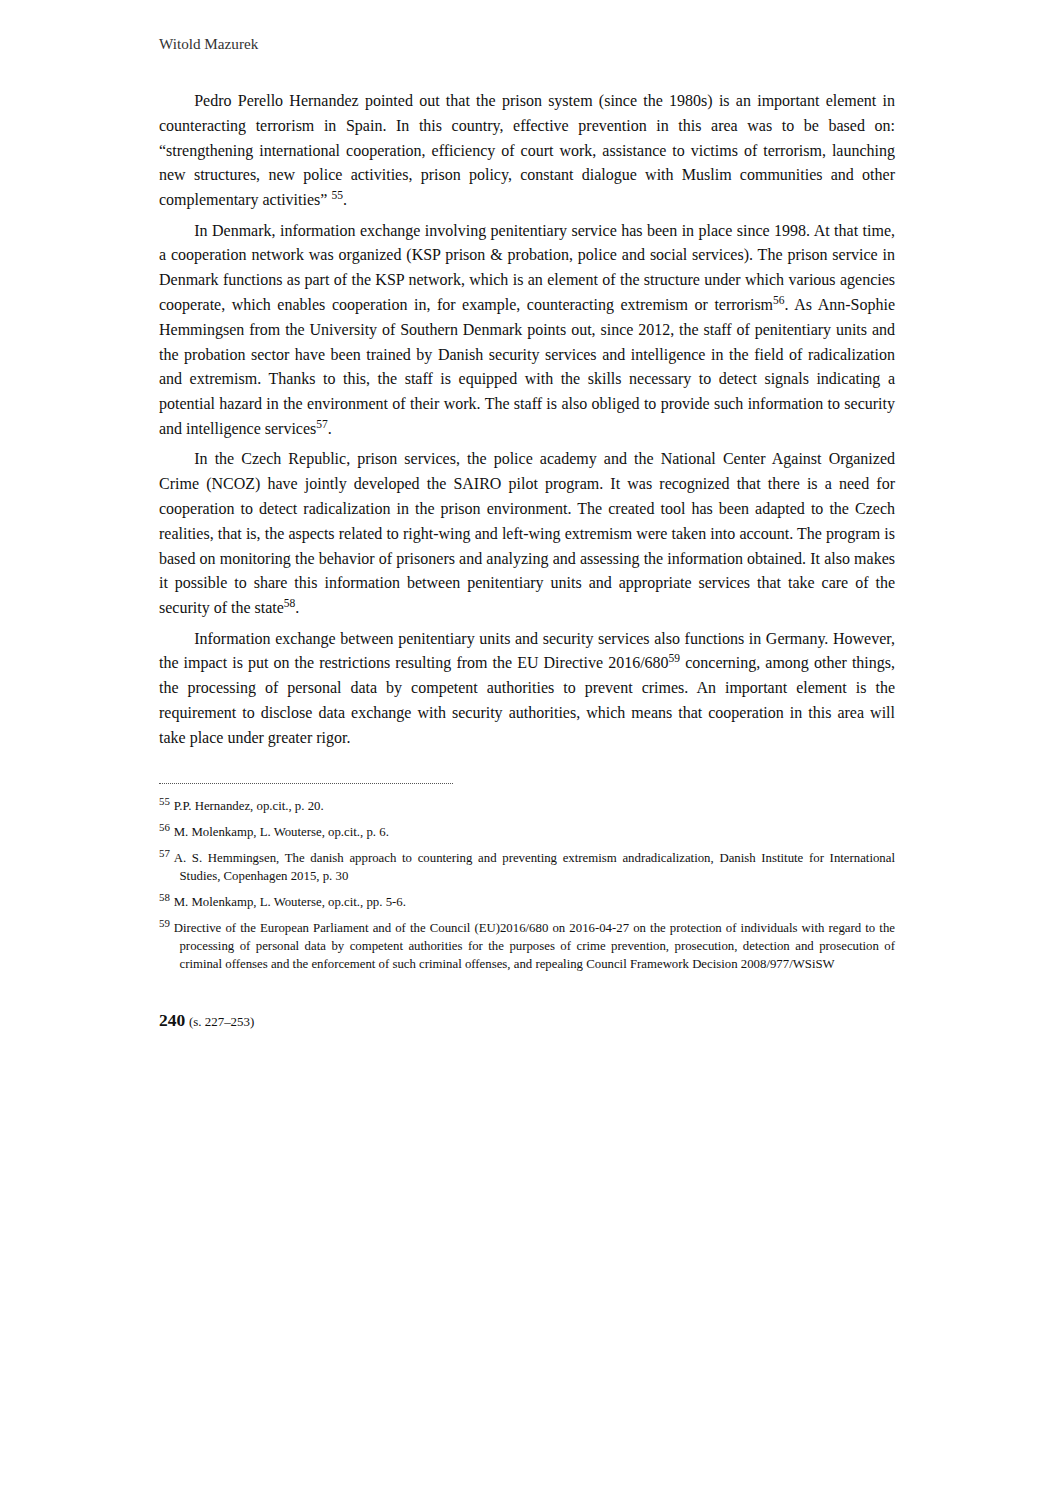Witold Mazurek
Pedro Perello Hernandez pointed out that the prison system (since the 1980s) is an important element in counteracting terrorism in Spain. In this country, effective prevention in this area was to be based on: “strengthening international cooperation, efficiency of court work, assistance to victims of terrorism, launching new structures, new police activities, prison policy, constant dialogue with Muslim communities and other complementary activities” 55.
In Denmark, information exchange involving penitentiary service has been in place since 1998. At that time, a cooperation network was organized (KSP prison & probation, police and social services). The prison service in Denmark functions as part of the KSP network, which is an element of the structure under which various agencies cooperate, which enables cooperation in, for example, counteracting extremism or terrorism56. As Ann-Sophie Hemmingsen from the University of Southern Denmark points out, since 2012, the staff of penitentiary units and the probation sector have been trained by Danish security services and intelligence in the field of radicalization and extremism. Thanks to this, the staff is equipped with the skills necessary to detect signals indicating a potential hazard in the environment of their work. The staff is also obliged to provide such information to security and intelligence services57.
In the Czech Republic, prison services, the police academy and the National Center Against Organized Crime (NCOZ) have jointly developed the SAIRO pilot program. It was recognized that there is a need for cooperation to detect radicalization in the prison environment. The created tool has been adapted to the Czech realities, that is, the aspects related to right-wing and left-wing extremism were taken into account. The program is based on monitoring the behavior of prisoners and analyzing and assessing the information obtained. It also makes it possible to share this information between penitentiary units and appropriate services that take care of the security of the state58.
Information exchange between penitentiary units and security services also functions in Germany. However, the impact is put on the restrictions resulting from the EU Directive 2016/68059 concerning, among other things, the processing of personal data by competent authorities to prevent crimes. An important element is the requirement to disclose data exchange with security authorities, which means that cooperation in this area will take place under greater rigor.
55 P.P. Hernandez, op.cit., p. 20.
56 M. Molenkamp, L. Wouterse, op.cit., p. 6.
57 A. S. Hemmingsen, The danish approach to countering and preventing extremism andradicalization, Danish Institute for International Studies, Copenhagen 2015, p. 30
58 M. Molenkamp, L. Wouterse, op.cit., pp. 5-6.
59 Directive of the European Parliament and of the Council (EU)2016/680 on 2016-04-27 on the protection of individuals with regard to the processing of personal data by competent authorities for the purposes of crime prevention, prosecution, detection and prosecution of criminal offenses and the enforcement of such criminal offenses, and repealing Council Framework Decision 2008/977/WSiSW
240 (s. 227–253)